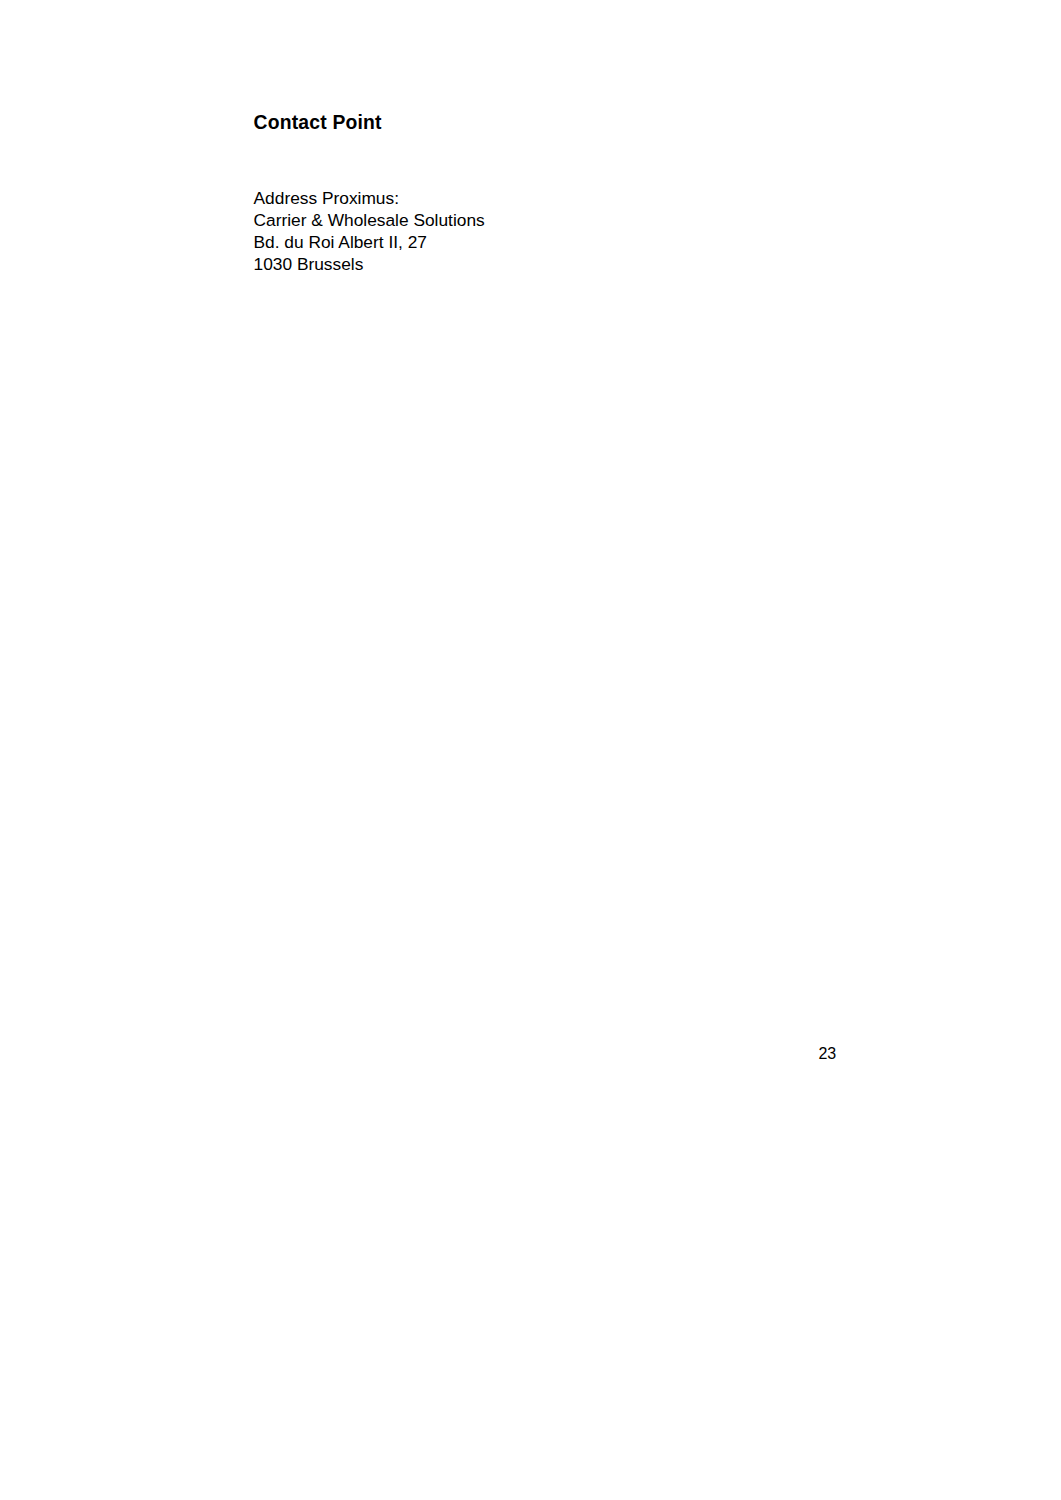Contact Point
Address Proximus: Carrier & Wholesale Solutions Bd. du Roi Albert II, 27 1030 Brussels
23